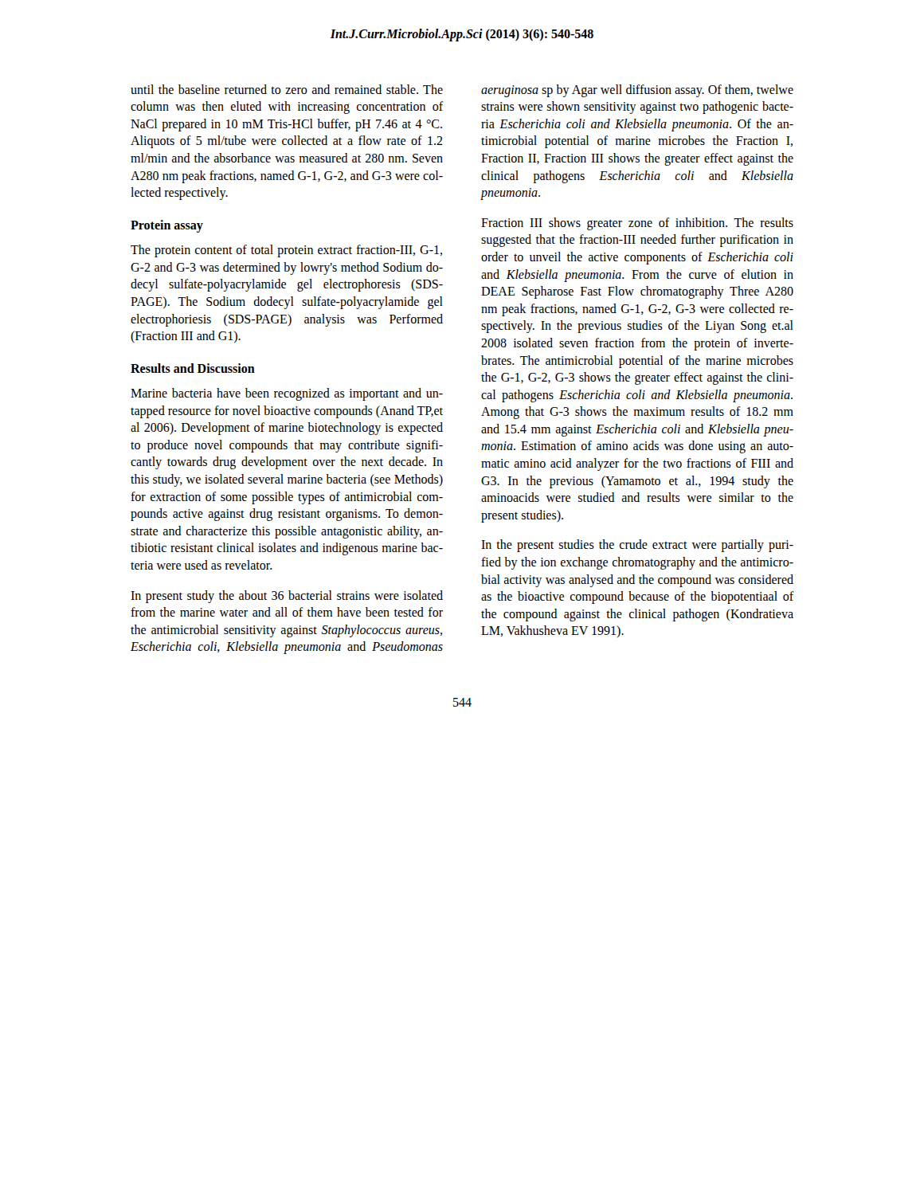Int.J.Curr.Microbiol.App.Sci (2014) 3(6): 540-548
until the baseline returned to zero and remained stable. The column was then eluted with increasing concentration of NaCl prepared in 10 mM Tris-HCl buffer, pH 7.46 at 4 °C. Aliquots of 5 ml/tube were collected at a flow rate of 1.2 ml/min and the absorbance was measured at 280 nm. Seven A280 nm peak fractions, named G-1, G-2, and G-3 were collected respectively.
Protein assay
The protein content of total protein extract fraction-III, G-1, G-2 and G-3 was determined by lowry's method Sodium dodecyl sulfate-polyacrylamide gel electrophoresis (SDS-PAGE). The Sodium dodecyl sulfate-polyacrylamide gel electrophoriesis (SDS-PAGE) analysis was Performed (Fraction III and G1).
Results and Discussion
Marine bacteria have been recognized as important and untapped resource for novel bioactive compounds (Anand TP,et al 2006). Development of marine biotechnology is expected to produce novel compounds that may contribute significantly towards drug development over the next decade. In this study, we isolated several marine bacteria (see Methods) for extraction of some possible types of antimicrobial compounds active against drug resistant organisms. To demonstrate and characterize this possible antagonistic ability, antibiotic resistant clinical isolates and indigenous marine bacteria were used as revelator.
In present study the about 36 bacterial strains were isolated from the marine water and all of them have been tested for the antimicrobial sensitivity against Staphylococcus aureus, Escherichia coli, Klebsiella pneumonia and Pseudomonas aeruginosa sp by Agar well diffusion assay. Of them, twelwe strains were shown sensitivity against two pathogenic bacteria Escherichia coli and Klebsiella pneumonia. Of the antimicrobial potential of marine microbes the Fraction I, Fraction II, Fraction III shows the greater effect against the clinical pathogens Escherichia coli and Klebsiella pneumonia.
Fraction III shows greater zone of inhibition. The results suggested that the fraction-III needed further purification in order to unveil the active components of Escherichia coli and Klebsiella pneumonia. From the curve of elution in DEAE Sepharose Fast Flow chromatography Three A280 nm peak fractions, named G-1, G-2, G-3 were collected respectively. In the previous studies of the Liyan Song et.al 2008 isolated seven fraction from the protein of invertebrates. The antimicrobial potential of the marine microbes the G-1, G-2, G-3 shows the greater effect against the clinical pathogens Escherichia coli and Klebsiella pneumonia. Among that G-3 shows the maximum results of 18.2 mm and 15.4 mm against Escherichia coli and Klebsiella pneumonia. Estimation of amino acids was done using an automatic amino acid analyzer for the two fractions of FIII and G3. In the previous (Yamamoto et al., 1994 study the aminoacids were studied and results were similar to the present studies).
In the present studies the crude extract were partially purified by the ion exchange chromatography and the antimicrobial activity was analysed and the compound was considered as the bioactive compound because of the biopotentiaal of the compound against the clinical pathogen (Kondratieva LM, Vakhusheva EV 1991).
544